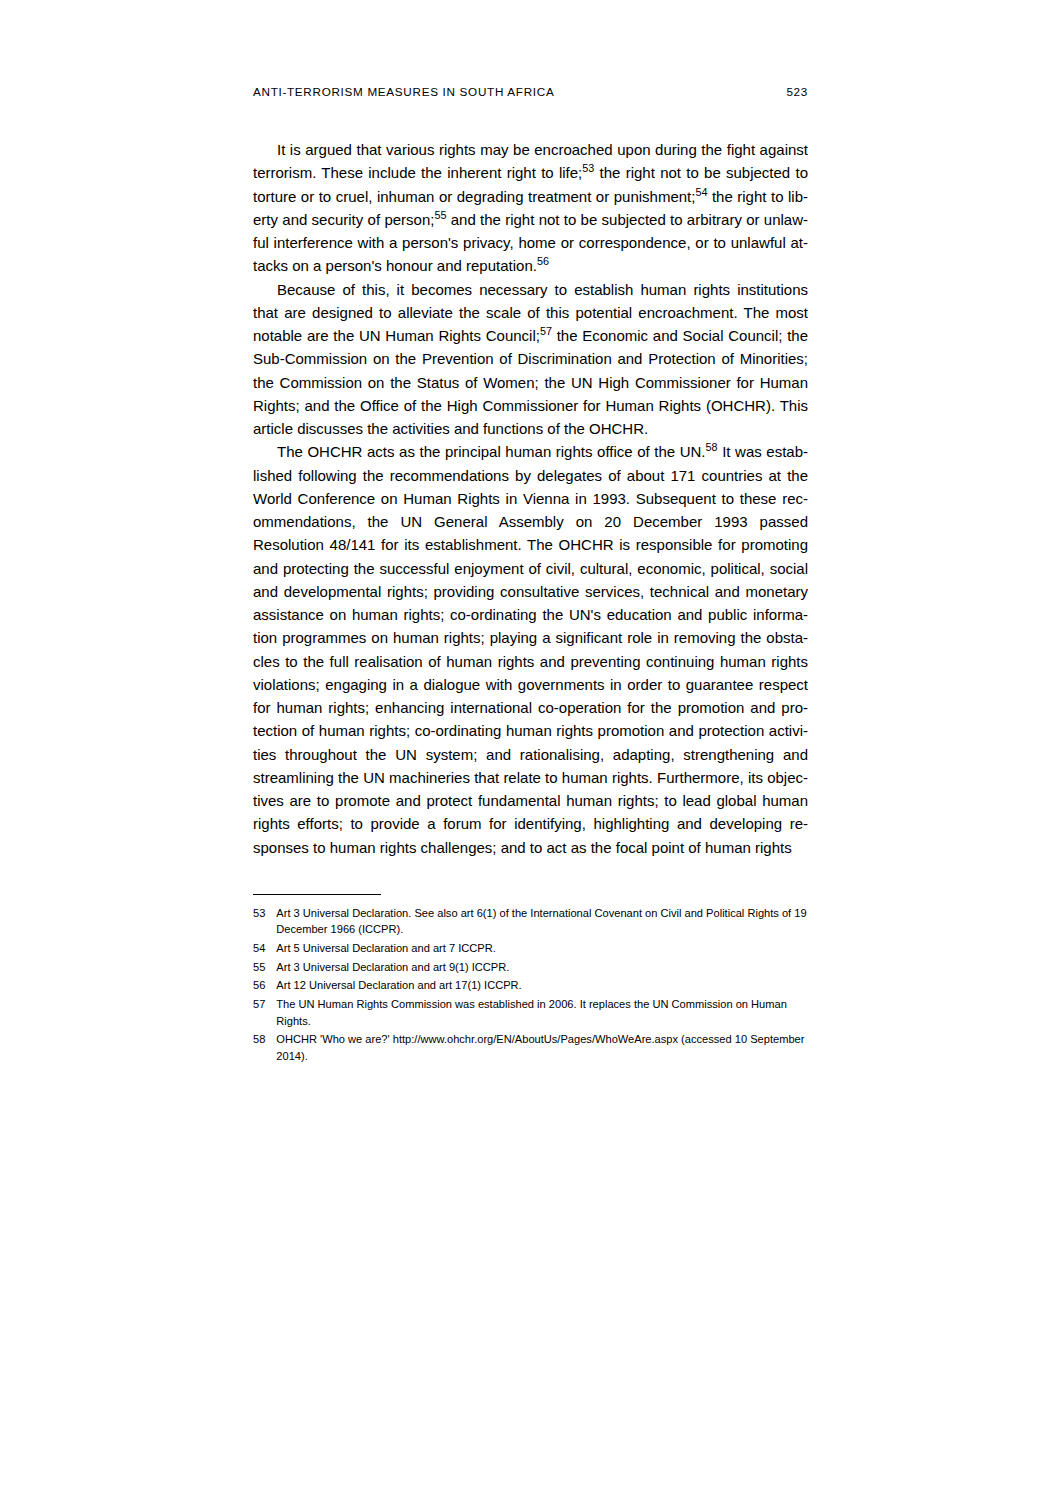Anti-terrorism measures in South Africa 523
It is argued that various rights may be encroached upon during the fight against terrorism. These include the inherent right to life;53 the right not to be subjected to torture or to cruel, inhuman or degrading treatment or punishment;54 the right to liberty and security of person;55 and the right not to be subjected to arbitrary or unlawful interference with a person's privacy, home or correspondence, or to unlawful attacks on a person's honour and reputation.56
Because of this, it becomes necessary to establish human rights institutions that are designed to alleviate the scale of this potential encroachment. The most notable are the UN Human Rights Council;57 the Economic and Social Council; the Sub-Commission on the Prevention of Discrimination and Protection of Minorities; the Commission on the Status of Women; the UN High Commissioner for Human Rights; and the Office of the High Commissioner for Human Rights (OHCHR). This article discusses the activities and functions of the OHCHR.
The OHCHR acts as the principal human rights office of the UN.58 It was established following the recommendations by delegates of about 171 countries at the World Conference on Human Rights in Vienna in 1993. Subsequent to these recommendations, the UN General Assembly on 20 December 1993 passed Resolution 48/141 for its establishment. The OHCHR is responsible for promoting and protecting the successful enjoyment of civil, cultural, economic, political, social and developmental rights; providing consultative services, technical and monetary assistance on human rights; co-ordinating the UN's education and public information programmes on human rights; playing a significant role in removing the obstacles to the full realisation of human rights and preventing continuing human rights violations; engaging in a dialogue with governments in order to guarantee respect for human rights; enhancing international co-operation for the promotion and protection of human rights; co-ordinating human rights promotion and protection activities throughout the UN system; and rationalising, adapting, strengthening and streamlining the UN machineries that relate to human rights. Furthermore, its objectives are to promote and protect fundamental human rights; to lead global human rights efforts; to provide a forum for identifying, highlighting and developing responses to human rights challenges; and to act as the focal point of human rights
53 Art 3 Universal Declaration. See also art 6(1) of the International Covenant on Civil and Political Rights of 19 December 1966 (ICCPR).
54 Art 5 Universal Declaration and art 7 ICCPR.
55 Art 3 Universal Declaration and art 9(1) ICCPR.
56 Art 12 Universal Declaration and art 17(1) ICCPR.
57 The UN Human Rights Commission was established in 2006. It replaces the UN Commission on Human Rights.
58 OHCHR 'Who we are?' http://www.ohchr.org/EN/AboutUs/Pages/WhoWeAre.aspx (accessed 10 September 2014).